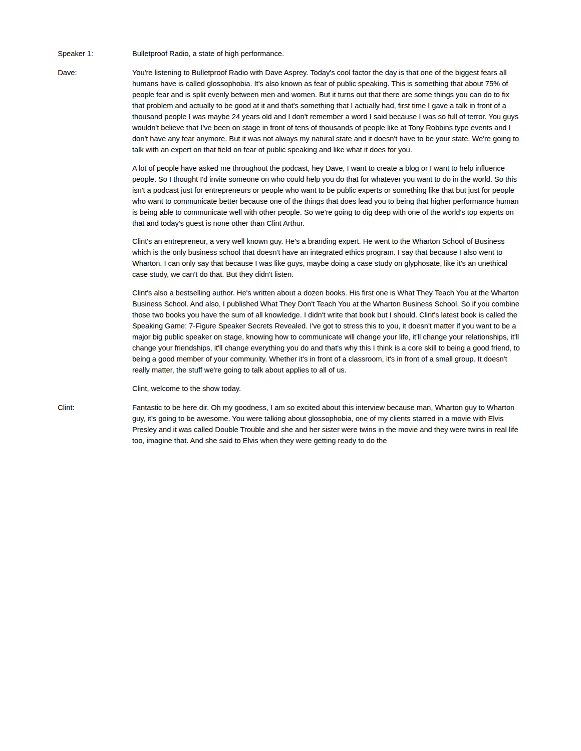| Speaker 1: | Bulletproof Radio, a state of high performance. |
| Dave: | You're listening to Bulletproof Radio with Dave Asprey. Today's cool factor the day is that one of the biggest fears all humans have is called glossophobia. It's also known as fear of public speaking. This is something that about 75% of people fear and is split evenly between men and women. But it turns out that there are some things you can do to fix that problem and actually to be good at it and that's something that I actually had, first time I gave a talk in front of a thousand people I was maybe 24 years old and I don't remember a word I said because I was so full of terror. You guys wouldn't believe that I've been on stage in front of tens of thousands of people like at Tony Robbins type events and I don't have any fear anymore. But it was not always my natural state and it doesn't have to be your state. We're going to talk with an expert on that field on fear of public speaking and like what it does for you. A lot of people have asked me throughout the podcast, hey Dave, I want to create a blog or I want to help influence people. So I thought I'd invite someone on who could help you do that for whatever you want to do in the world. So this isn't a podcast just for entrepreneurs or people who want to be public experts or something like that but just for people who want to communicate better because one of the things that does lead you to being that higher performance human is being able to communicate well with other people. So we're going to dig deep with one of the world's top experts on that and today's guest is none other than Clint Arthur. Clint's an entrepreneur, a very well known guy. He's a branding expert. He went to the Wharton School of Business which is the only business school that doesn't have an integrated ethics program. I say that because I also went to Wharton. I can only say that because I was like guys, maybe doing a case study on glyphosate, like it's an unethical case study, we can't do that. But they didn't listen. Clint's also a bestselling author. He's written about a dozen books. His first one is What They Teach You at the Wharton Business School. And also, I published What They Don't Teach You at the Wharton Business School. So if you combine those two books you have the sum of all knowledge. I didn't write that book but I should. Clint's latest book is called the Speaking Game: 7-Figure Speaker Secrets Revealed. I've got to stress this to you, it doesn't matter if you want to be a major big public speaker on stage, knowing how to communicate will change your life, it'll change your relationships, it'll change your friendships, it'll change everything you do and that's why this I think is a core skill to being a good friend, to being a good member of your community. Whether it's in front of a classroom, it's in front of a small group. It doesn't really matter, the stuff we're going to talk about applies to all of us. Clint, welcome to the show today. |
| Clint: | Fantastic to be here dir. Oh my goodness, I am so excited about this interview because man, Wharton guy to Wharton guy, it's going to be awesome. You were talking about glossophobia, one of my clients starred in a movie with Elvis Presley and it was called Double Trouble and she and her sister were twins in the movie and they were twins in real life too, imagine that. And she said to Elvis when they were getting ready to do the |